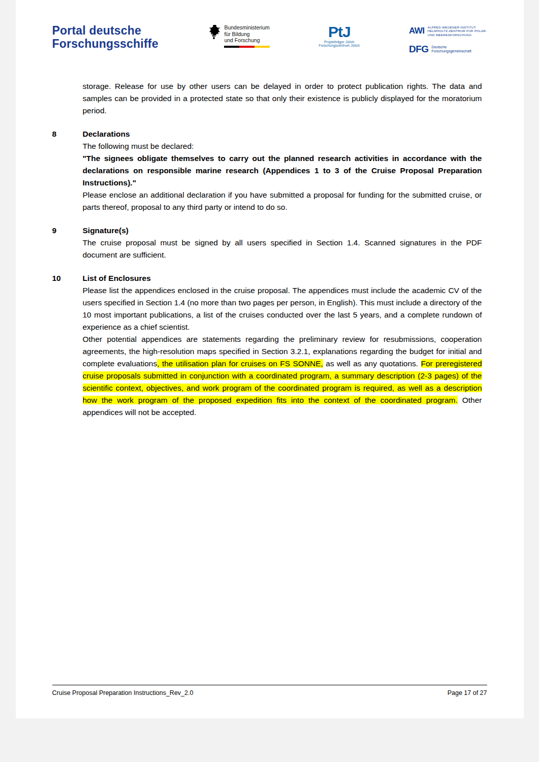Portal deutsche
Forschungsschiffe
Bundesministerium
für Bildung
und Forschung
PtJ
Projektträger Jülich
Forschungszentrum Jülich
AWI
Alfred-Wegener-Institut
Helmholtz-Zentrum für Polar-
und Meeresforschung
DFG
Deutsche
Forschungsgemeinschaft
storage. Release for use by other users can be delayed in order to protect publication rights. The data and samples can be provided in a protected state so that only their existence is publicly displayed for the moratorium period.
8
Declarations
The following must be declared:
"The signees obligate themselves to carry out the planned research activities in accordance with the declarations on responsible marine research (Appendices 1 to 3 of the Cruise Proposal Preparation Instructions)."
Please enclose an additional declaration if you have submitted a proposal for funding for the submitted cruise, or parts thereof, proposal to any third party or intend to do so.
9
Signature(s)
The cruise proposal must be signed by all users specified in Section 1.4. Scanned signatures in the PDF document are sufficient.
10
List of Enclosures
Please list the appendices enclosed in the cruise proposal. The appendices must include the academic CV of the users specified in Section 1.4 (no more than two pages per person, in English). This must include a directory of the 10 most important publications, a list of the cruises conducted over the last 5 years, and a complete rundown of experience as a chief scientist.
Other potential appendices are statements regarding the preliminary review for resubmissions, cooperation agreements, the high-resolution maps specified in Section 3.2.1, explanations regarding the budget for initial and complete evaluations, the utilisation plan for cruises on FS SONNE, as well as any quotations. For preregistered cruise proposals submitted in conjunction with a coordinated program, a summary description (2-3 pages) of the scientific context, objectives, and work program of the coordinated program is required, as well as a description how the work program of the proposed expedition fits into the context of the coordinated program. Other appendices will not be accepted.
Cruise Proposal Preparation Instructions_Rev_2.0
Page 17 of 27